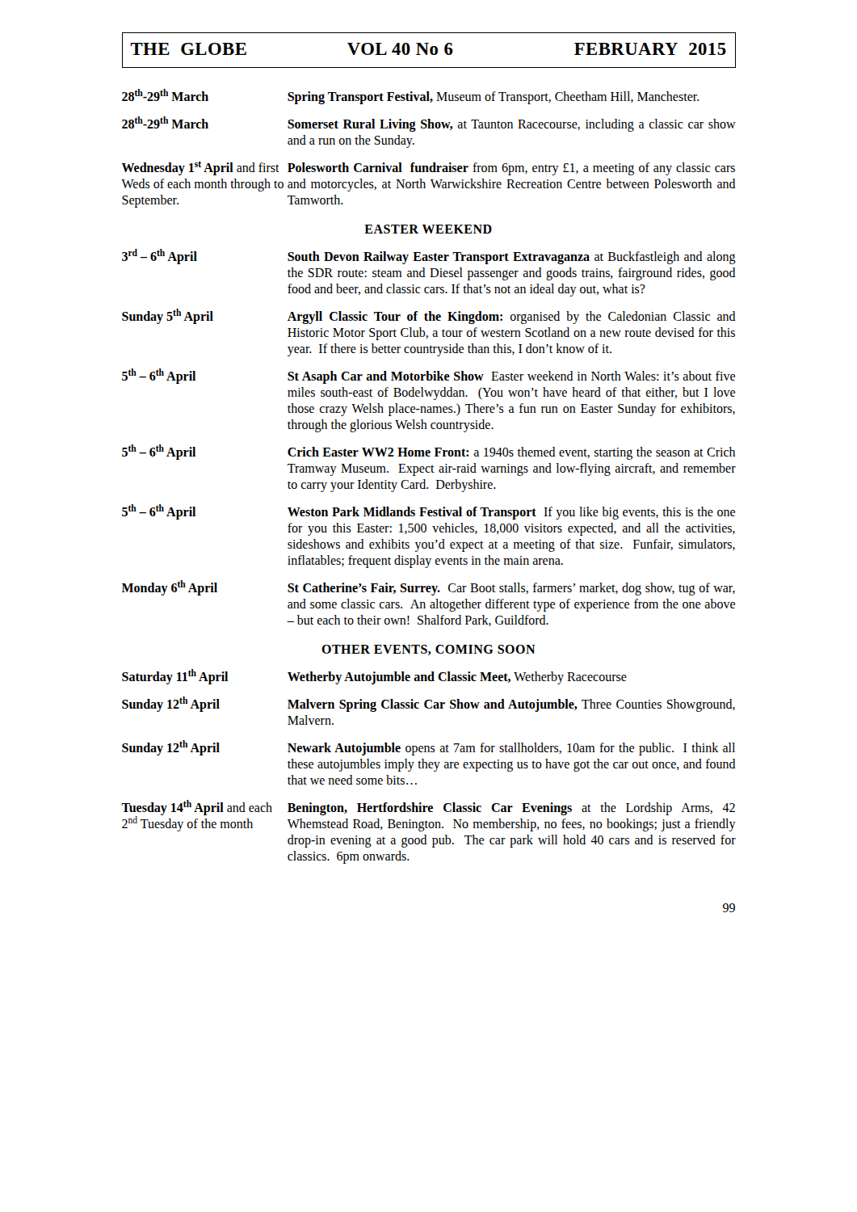| THE GLOBE | VOL 40 No 6 | FEBRUARY 2015 |
| 28 th -29 th March | Spring Transport Festival, Museum of Transport, Cheetham Hill, Manchester. |
| 28 th -29 th March | Somerset Rural Living Show, at Taunton Racecourse, including a classic car show and a run on the Sunday. |
| Wednesday 1 st April and first Weds of each month through to September. | Polesworth Carnival fundraiser from 6pm, entry £1, a meeting of any classic cars and motorcycles, at North Warwickshire Recreation Centre between Polesworth and Tamworth. |
| EASTER WEEKEND |
| 3 rd – 6 th April | South Devon Railway Easter Transport Extravaganza at Buckfastleigh and along the SDR route: steam and Diesel passenger and goods trains, fairground rides, good food and beer, and classic cars. If that’s not an ideal day out, what is? |
| Sunday 5 th April | Argyll Classic Tour of the Kingdom: organised by the Caledonian Classic and Historic Motor Sport Club, a tour of western Scotland on a new route devised for this year. If there is better countryside than this, I don’t know of it. |
| 5 th – 6 th April | St Asaph Car and Motorbike Show Easter weekend in North Wales: it’s about five miles south-east of Bodelwyddan. (You won’t have heard of that either, but I love those crazy Welsh place-names.) There’s a fun run on Easter Sunday for exhibitors, through the glorious Welsh countryside. |
| 5 th – 6 th April | Crich Easter WW2 Home Front: a 1940s themed event, starting the season at Crich Tramway Museum. Expect air-raid warnings and low-flying aircraft, and remember to carry your Identity Card. Derbyshire. |
| 5 th – 6 th April | Weston Park Midlands Festival of Transport If you like big events, this is the one for you this Easter: 1,500 vehicles, 18,000 visitors expected, and all the activities, sideshows and exhibits you’d expect at a meeting of that size. Funfair, simulators, inflatables; frequent display events in the main arena. |
| Monday 6 th April | St Catherine’s Fair, Surrey. Car Boot stalls, farmers’ market, dog show, tug of war, and some classic cars. An altogether different type of experience from the one above – but each to their own! Shalford Park, Guildford. |
| OTHER EVENTS, COMING SOON |
| Saturday 11 th April | Wetherby Autojumble and Classic Meet, Wetherby Racecourse |
| Sunday 12 th April | Malvern Spring Classic Car Show and Autojumble, Three Counties Showground, Malvern. |
| Sunday 12 th April | Newark Autojumble opens at 7am for stallholders, 10am for the public. I think all these autojumbles imply they are expecting us to have got the car out once, and found that we need some bits… |
| Tuesday 14 th April and each 2 nd Tuesday of the month | Benington, Hertfordshire Classic Car Evenings at the Lordship Arms, 42 Whemstead Road, Benington. No membership, no fees, no bookings; just a friendly drop-in evening at a good pub. The car park will hold 40 cars and is reserved for classics. 6pm onwards. |
99